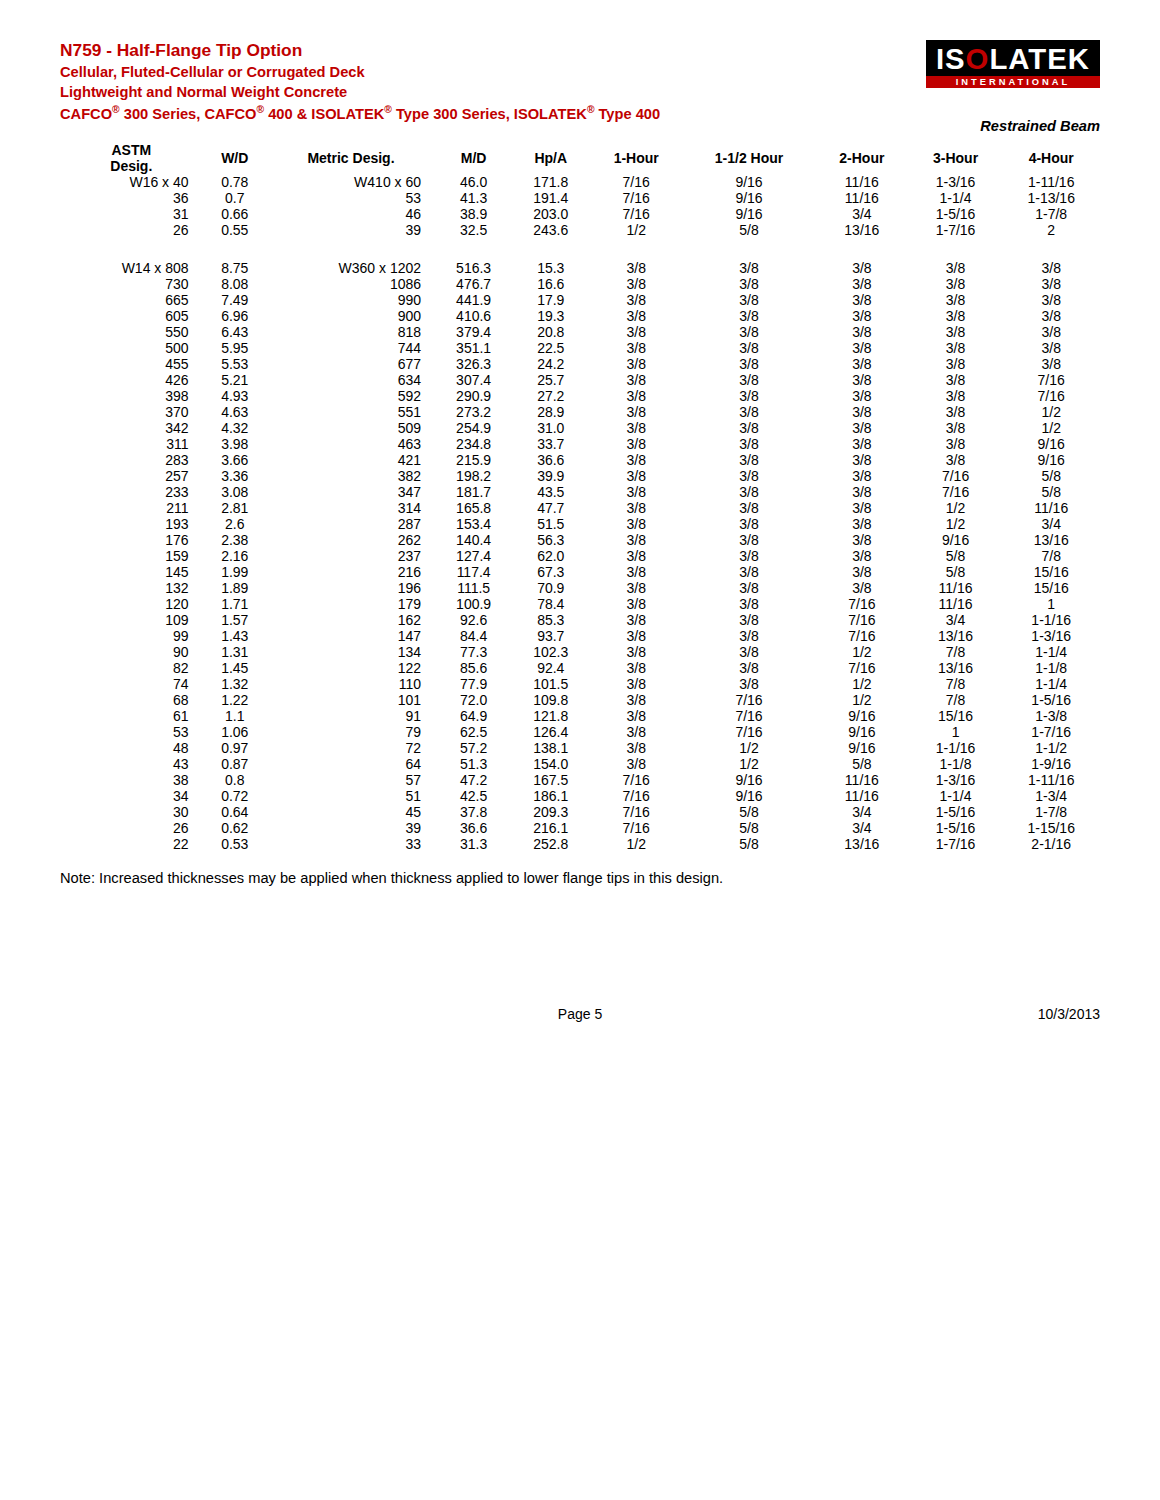ISOLATEK
INTERNATIONAL
N759 - Half-Flange Tip Option
Cellular, Fluted-Cellular or Corrugated Deck
Lightweight and Normal Weight Concrete
CAFCO® 300 Series, CAFCO® 400 & ISOLATEK® Type 300 Series, ISOLATEK® Type 400
Restrained Beam
| ASTM Desig. | W/D | Metric Desig. | M/D | Hp/A | 1-Hour | 1-1/2 Hour | 2-Hour | 3-Hour | 4-Hour |
| --- | --- | --- | --- | --- | --- | --- | --- | --- | --- |
| W16 x 40 | 0.78 | W410 x 60 | 46.0 | 171.8 | 7/16 | 9/16 | 11/16 | 1-3/16 | 1-11/16 |
| 36 | 0.7 | 53 | 41.3 | 191.4 | 7/16 | 9/16 | 11/16 | 1-1/4 | 1-13/16 |
| 31 | 0.66 | 46 | 38.9 | 203.0 | 7/16 | 9/16 | 3/4 | 1-5/16 | 1-7/8 |
| 26 | 0.55 | 39 | 32.5 | 243.6 | 1/2 | 5/8 | 13/16 | 1-7/16 | 2 |
| W14 x 808 | 8.75 | W360 x 1202 | 516.3 | 15.3 | 3/8 | 3/8 | 3/8 | 3/8 | 3/8 |
| 730 | 8.08 | 1086 | 476.7 | 16.6 | 3/8 | 3/8 | 3/8 | 3/8 | 3/8 |
| 665 | 7.49 | 990 | 441.9 | 17.9 | 3/8 | 3/8 | 3/8 | 3/8 | 3/8 |
| 605 | 6.96 | 900 | 410.6 | 19.3 | 3/8 | 3/8 | 3/8 | 3/8 | 3/8 |
| 550 | 6.43 | 818 | 379.4 | 20.8 | 3/8 | 3/8 | 3/8 | 3/8 | 3/8 |
| 500 | 5.95 | 744 | 351.1 | 22.5 | 3/8 | 3/8 | 3/8 | 3/8 | 3/8 |
| 455 | 5.53 | 677 | 326.3 | 24.2 | 3/8 | 3/8 | 3/8 | 3/8 | 3/8 |
| 426 | 5.21 | 634 | 307.4 | 25.7 | 3/8 | 3/8 | 3/8 | 3/8 | 7/16 |
| 398 | 4.93 | 592 | 290.9 | 27.2 | 3/8 | 3/8 | 3/8 | 3/8 | 7/16 |
| 370 | 4.63 | 551 | 273.2 | 28.9 | 3/8 | 3/8 | 3/8 | 3/8 | 1/2 |
| 342 | 4.32 | 509 | 254.9 | 31.0 | 3/8 | 3/8 | 3/8 | 3/8 | 1/2 |
| 311 | 3.98 | 463 | 234.8 | 33.7 | 3/8 | 3/8 | 3/8 | 3/8 | 9/16 |
| 283 | 3.66 | 421 | 215.9 | 36.6 | 3/8 | 3/8 | 3/8 | 3/8 | 9/16 |
| 257 | 3.36 | 382 | 198.2 | 39.9 | 3/8 | 3/8 | 3/8 | 7/16 | 5/8 |
| 233 | 3.08 | 347 | 181.7 | 43.5 | 3/8 | 3/8 | 3/8 | 7/16 | 5/8 |
| 211 | 2.81 | 314 | 165.8 | 47.7 | 3/8 | 3/8 | 3/8 | 1/2 | 11/16 |
| 193 | 2.6 | 287 | 153.4 | 51.5 | 3/8 | 3/8 | 3/8 | 1/2 | 3/4 |
| 176 | 2.38 | 262 | 140.4 | 56.3 | 3/8 | 3/8 | 3/8 | 9/16 | 13/16 |
| 159 | 2.16 | 237 | 127.4 | 62.0 | 3/8 | 3/8 | 3/8 | 5/8 | 7/8 |
| 145 | 1.99 | 216 | 117.4 | 67.3 | 3/8 | 3/8 | 3/8 | 5/8 | 15/16 |
| 132 | 1.89 | 196 | 111.5 | 70.9 | 3/8 | 3/8 | 3/8 | 11/16 | 15/16 |
| 120 | 1.71 | 179 | 100.9 | 78.4 | 3/8 | 3/8 | 7/16 | 11/16 | 1 |
| 109 | 1.57 | 162 | 92.6 | 85.3 | 3/8 | 3/8 | 7/16 | 3/4 | 1-1/16 |
| 99 | 1.43 | 147 | 84.4 | 93.7 | 3/8 | 3/8 | 7/16 | 13/16 | 1-3/16 |
| 90 | 1.31 | 134 | 77.3 | 102.3 | 3/8 | 3/8 | 1/2 | 7/8 | 1-1/4 |
| 82 | 1.45 | 122 | 85.6 | 92.4 | 3/8 | 3/8 | 7/16 | 13/16 | 1-1/8 |
| 74 | 1.32 | 110 | 77.9 | 101.5 | 3/8 | 3/8 | 1/2 | 7/8 | 1-1/4 |
| 68 | 1.22 | 101 | 72.0 | 109.8 | 3/8 | 7/16 | 1/2 | 7/8 | 1-5/16 |
| 61 | 1.1 | 91 | 64.9 | 121.8 | 3/8 | 7/16 | 9/16 | 15/16 | 1-3/8 |
| 53 | 1.06 | 79 | 62.5 | 126.4 | 3/8 | 7/16 | 9/16 | 1 | 1-7/16 |
| 48 | 0.97 | 72 | 57.2 | 138.1 | 3/8 | 1/2 | 9/16 | 1-1/16 | 1-1/2 |
| 43 | 0.87 | 64 | 51.3 | 154.0 | 3/8 | 1/2 | 5/8 | 1-1/8 | 1-9/16 |
| 38 | 0.8 | 57 | 47.2 | 167.5 | 7/16 | 9/16 | 11/16 | 1-3/16 | 1-11/16 |
| 34 | 0.72 | 51 | 42.5 | 186.1 | 7/16 | 9/16 | 11/16 | 1-1/4 | 1-3/4 |
| 30 | 0.64 | 45 | 37.8 | 209.3 | 7/16 | 5/8 | 3/4 | 1-5/16 | 1-7/8 |
| 26 | 0.62 | 39 | 36.6 | 216.1 | 7/16 | 5/8 | 3/4 | 1-5/16 | 1-15/16 |
| 22 | 0.53 | 33 | 31.3 | 252.8 | 1/2 | 5/8 | 13/16 | 1-7/16 | 2-1/16 |
Note: Increased thicknesses may be applied when thickness applied to lower flange tips in this design.
Page 5
10/3/2013